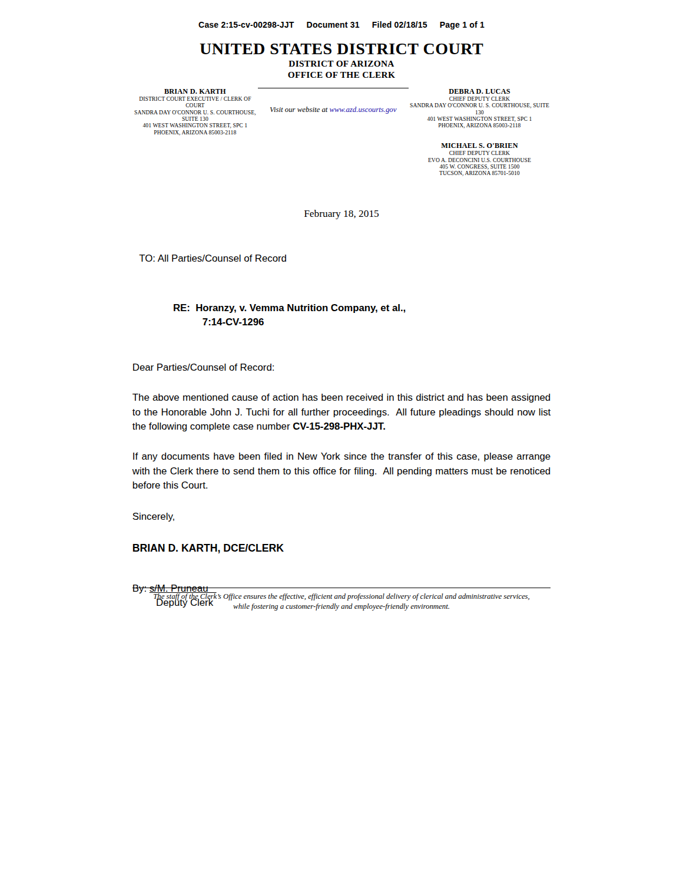Case 2:15-cv-00298-JJT Document 31 Filed 02/18/15 Page 1 of 1
UNITED STATES DISTRICT COURT
DISTRICT OF ARIZONA
OFFICE OF THE CLERK
| BRIAN D. KARTH DISTRICT COURT EXECUTIVE / CLERK OF COURT SANDRA DAY O'CONNOR U. S. COURTHOUSE, SUITE 130 401 WEST WASHINGTON STREET, SPC 1 PHOENIX, ARIZONA 85003-2118 | Visit our website at www.azd.uscourts.gov | DEBRA D. LUCAS CHIEF DEPUTY CLERK SANDRA DAY O'CONNOR U. S. COURTHOUSE, SUITE 130 401 WEST WASHINGTON STREET, SPC 1 PHOENIX, ARIZONA 85003-2118 MICHAEL S. O'BRIEN CHIEF DEPUTY CLERK EVO A. DECONCINI U.S. COURTHOUSE 405 W. CONGRESS, SUITE 1500 TUCSON, ARIZONA 85701-5010 |
February 18, 2015
TO: All Parties/Counsel of Record
RE: Horanzy, v. Vemma Nutrition Company, et al.,
7:14-CV-1296
Dear Parties/Counsel of Record:
The above mentioned cause of action has been received in this district and has been assigned to the Honorable John J. Tuchi for all further proceedings. All future pleadings should now list the following complete case number CV-15-298-PHX-JJT.
If any documents have been filed in New York since the transfer of this case, please arrange with the Clerk there to send them to this office for filing. All pending matters must be renoticed before this Court.
Sincerely,
BRIAN D. KARTH, DCE/CLERK
By: s/M. Pruneau
Deputy Clerk
The staff of the Clerk’s Office ensures the effective, efficient and professional delivery of clerical and administrative services,
while fostering a customer-friendly and employee-friendly environment.